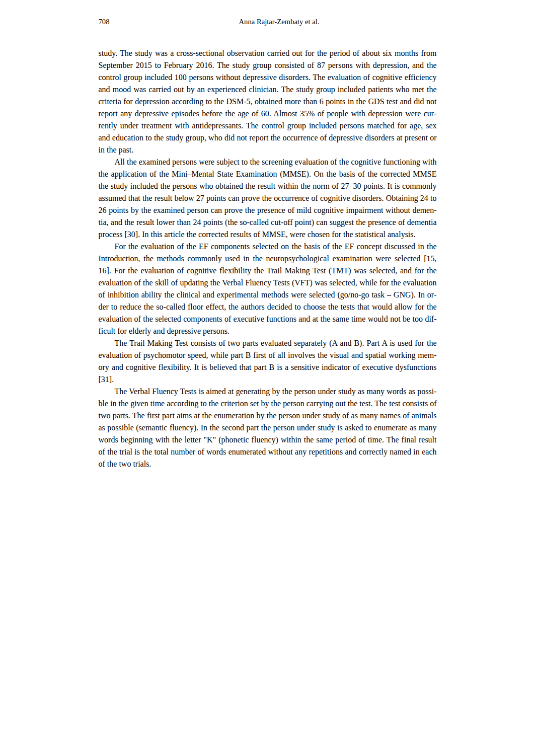708 Anna Rajtar-Zembaty et al.
study. The study was a cross-sectional observation carried out for the period of about six months from September 2015 to February 2016. The study group consisted of 87 persons with depression, and the control group included 100 persons without depressive disorders. The evaluation of cognitive efficiency and mood was carried out by an experienced clinician. The study group included patients who met the criteria for depression according to the DSM-5, obtained more than 6 points in the GDS test and did not report any depressive episodes before the age of 60. Almost 35% of people with depression were currently under treatment with antidepressants. The control group included persons matched for age, sex and education to the study group, who did not report the occurrence of depressive disorders at present or in the past.
All the examined persons were subject to the screening evaluation of the cognitive functioning with the application of the Mini–Mental State Examination (MMSE). On the basis of the corrected MMSE the study included the persons who obtained the result within the norm of 27–30 points. It is commonly assumed that the result below 27 points can prove the occurrence of cognitive disorders. Obtaining 24 to 26 points by the examined person can prove the presence of mild cognitive impairment without dementia, and the result lower than 24 points (the so-called cut-off point) can suggest the presence of dementia process [30]. In this article the corrected results of MMSE, were chosen for the statistical analysis.
For the evaluation of the EF components selected on the basis of the EF concept discussed in the Introduction, the methods commonly used in the neuropsychological examination were selected [15, 16]. For the evaluation of cognitive flexibility the Trail Making Test (TMT) was selected, and for the evaluation of the skill of updating the Verbal Fluency Tests (VFT) was selected, while for the evaluation of inhibition ability the clinical and experimental methods were selected (go/no-go task – GNG). In order to reduce the so-called floor effect, the authors decided to choose the tests that would allow for the evaluation of the selected components of executive functions and at the same time would not be too difficult for elderly and depressive persons.
The Trail Making Test consists of two parts evaluated separately (A and B). Part A is used for the evaluation of psychomotor speed, while part B first of all involves the visual and spatial working memory and cognitive flexibility. It is believed that part B is a sensitive indicator of executive dysfunctions [31].
The Verbal Fluency Tests is aimed at generating by the person under study as many words as possible in the given time according to the criterion set by the person carrying out the test. The test consists of two parts. The first part aims at the enumeration by the person under study of as many names of animals as possible (semantic fluency). In the second part the person under study is asked to enumerate as many words beginning with the letter "K" (phonetic fluency) within the same period of time. The final result of the trial is the total number of words enumerated without any repetitions and correctly named in each of the two trials.